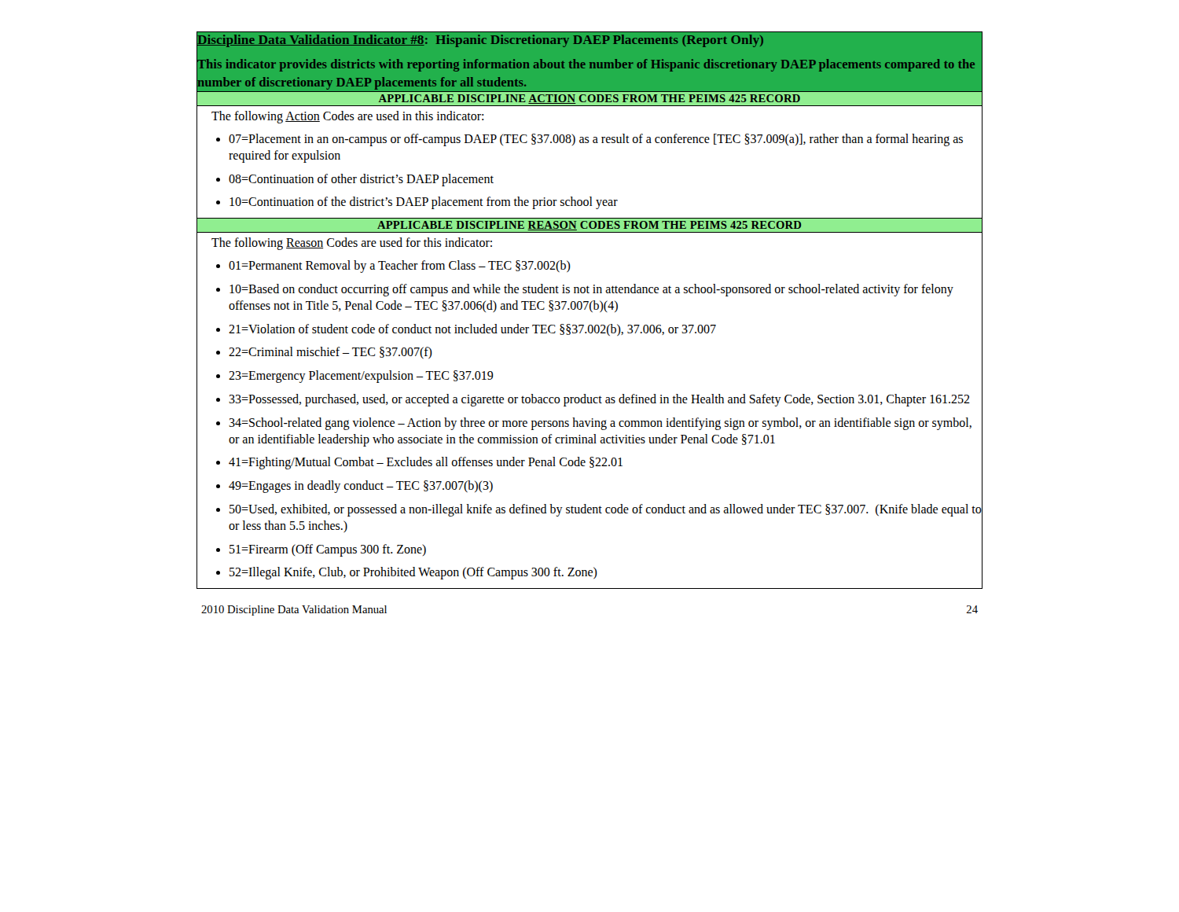| Discipline Data Validation Indicator #8 : Hispanic Discretionary DAEP Placements (Report Only) This indicator provides districts with reporting information about the number of Hispanic discretionary DAEP placements compared to the number of discretionary DAEP placements for all students. |
| APPLICABLE DISCIPLINE ACTION CODES FROM THE PEIMS 425 RECORD |
| The following Action Codes are used in this indicator: 07=Placement in an on-campus or off-campus DAEP (TEC §37.008) as a result of a conference [TEC §37.009(a)], rather than a formal hearing as required for expulsion 08=Continuation of other district’s DAEP placement 10=Continuation of the district’s DAEP placement from the prior school year |
| APPLICABLE DISCIPLINE REASON CODES FROM THE PEIMS 425 RECORD |
| The following Reason Codes are used for this indicator: 01=Permanent Removal by a Teacher from Class – TEC §37.002(b) 10=Based on conduct occurring off campus and while the student is not in attendance at a school-sponsored or school-related activity for felony offenses not in Title 5, Penal Code – TEC §37.006(d) and TEC §37.007(b)(4) 21=Violation of student code of conduct not included under TEC §§37.002(b), 37.006, or 37.007 22=Criminal mischief – TEC §37.007(f) 23=Emergency Placement/expulsion – TEC §37.019 33=Possessed, purchased, used, or accepted a cigarette or tobacco product as defined in the Health and Safety Code, Section 3.01, Chapter 161.252 34=School-related gang violence – Action by three or more persons having a common identifying sign or symbol, or an identifiable sign or symbol, or an identifiable leadership who associate in the commission of criminal activities under Penal Code §71.01 41=Fighting/Mutual Combat – Excludes all offenses under Penal Code §22.01 49=Engages in deadly conduct – TEC §37.007(b)(3) 50=Used, exhibited, or possessed a non-illegal knife as defined by student code of conduct and as allowed under TEC §37.007. (Knife blade equal to or less than 5.5 inches.) 51=Firearm (Off Campus 300 ft. Zone) 52=Illegal Knife, Club, or Prohibited Weapon (Off Campus 300 ft. Zone) |
2010 Discipline Data Validation Manual 24